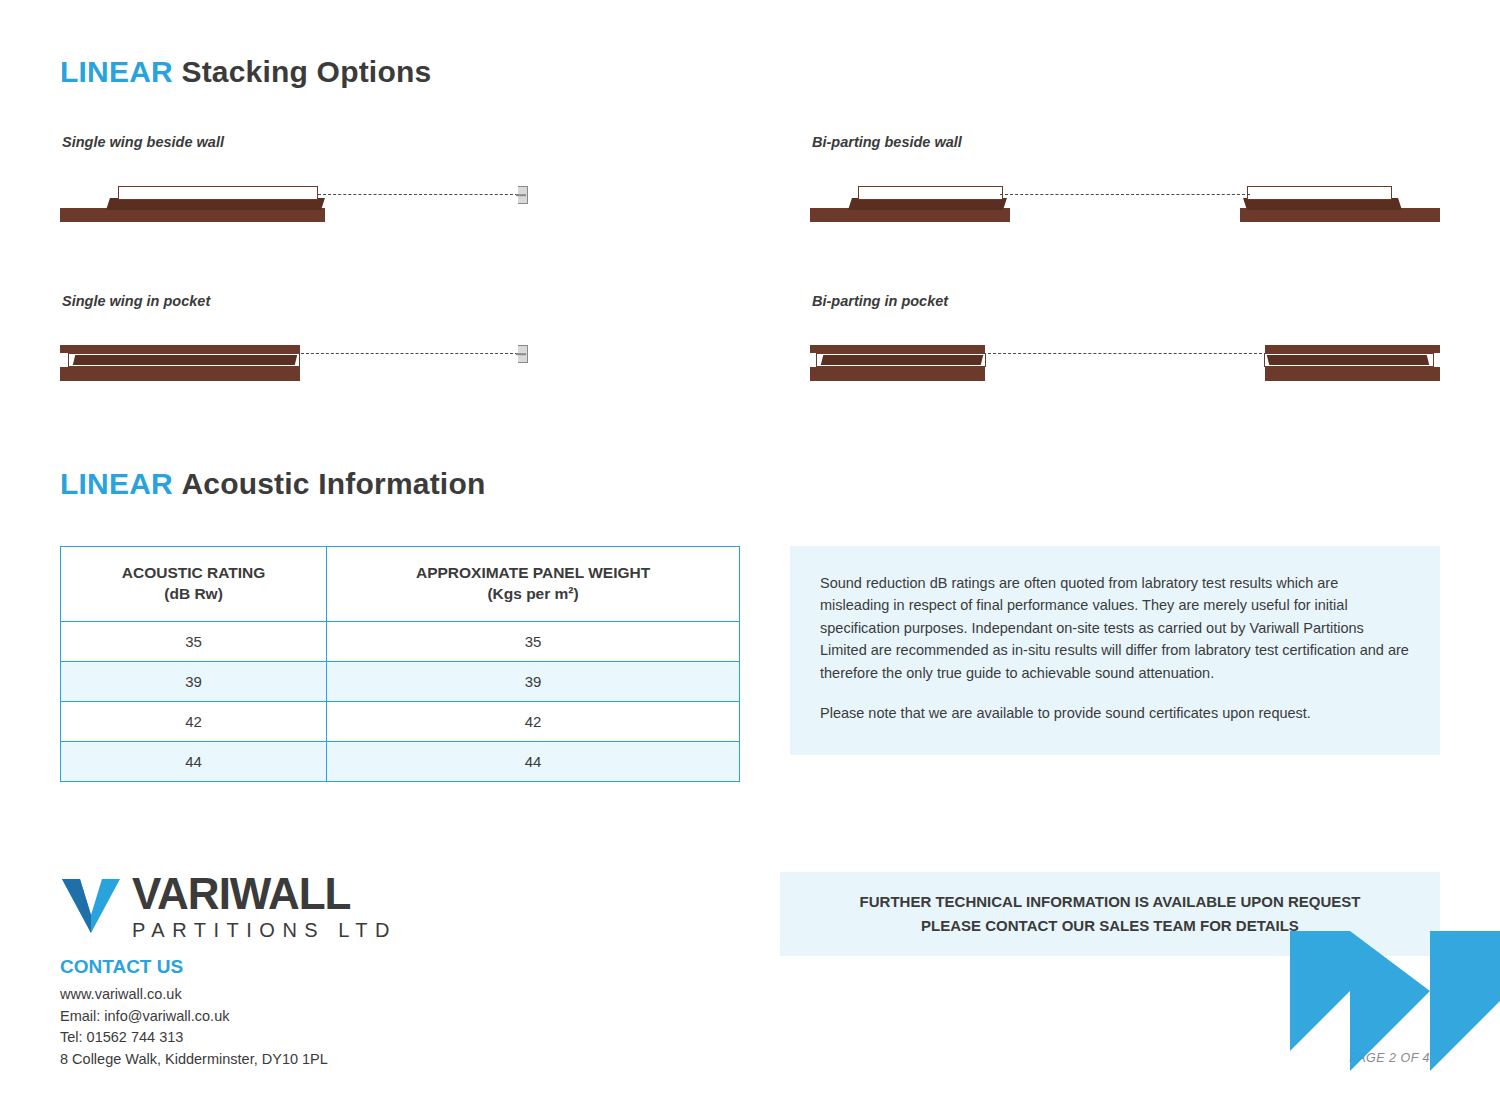LINEAR Stacking Options
Single wing beside wall
Bi-parting beside wall
Single wing in pocket
Bi-parting in pocket
LINEAR Acoustic Information
| ACOUSTIC RATING (dB Rw) | APPROXIMATE PANEL WEIGHT (Kgs per m²) |
| --- | --- |
| 35 | 35 |
| 39 | 39 |
| 42 | 42 |
| 44 | 44 |
Sound reduction dB ratings are often quoted from labratory test results which are misleading in respect of final performance values. They are merely useful for initial specification purposes. Independant on-site tests as carried out by Variwall Partitions Limited are recommended as in-situ results will differ from labratory test certification and are therefore the only true guide to achievable sound attenuation.
Please note that we are available to provide sound certificates upon request.
VARI WALL
PARTITIONS LTD
CONTACT US
www.variwall.co.uk
Email: info@variwall.co.uk
Tel: 01562 744 313
8 College Walk, Kidderminster, DY10 1PL
FURTHER TECHNICAL INFORMATION IS AVAILABLE UPON REQUEST
PLEASE CONTACT OUR SALES TEAM FOR DETAILS
PAGE 2 OF 4